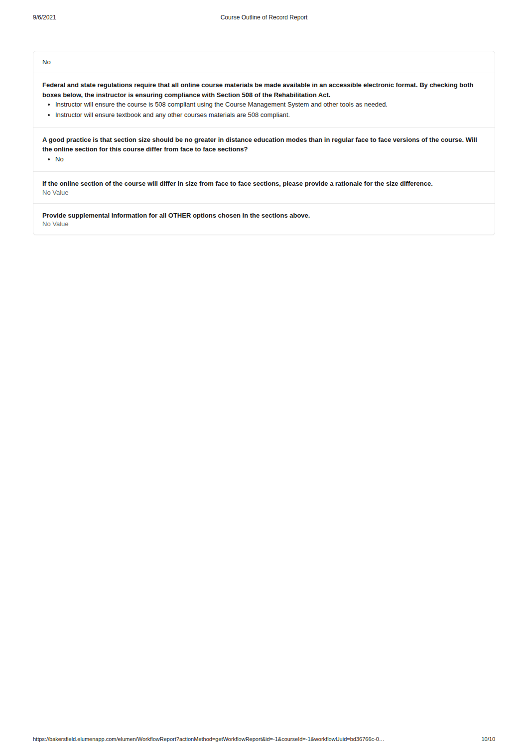9/6/2021
Course Outline of Record Report
No
Federal and state regulations require that all online course materials be made available in an accessible electronic format. By checking both boxes below, the instructor is ensuring compliance with Section 508 of the Rehabilitation Act.
Instructor will ensure the course is 508 compliant using the Course Management System and other tools as needed.
Instructor will ensure textbook and any other courses materials are 508 compliant.
A good practice is that section size should be no greater in distance education modes than in regular face to face versions of the course. Will the online section for this course differ from face to face sections?
No
If the online section of the course will differ in size from face to face sections, please provide a rationale for the size difference.
No Value
Provide supplemental information for all OTHER options chosen in the sections above.
No Value
https://bakersfield.elumenapp.com/elumen/WorkflowReport?actionMethod=getWorkflowReport&id=-1&courseId=-1&workflowUuid=bd36766c-0…
10/10